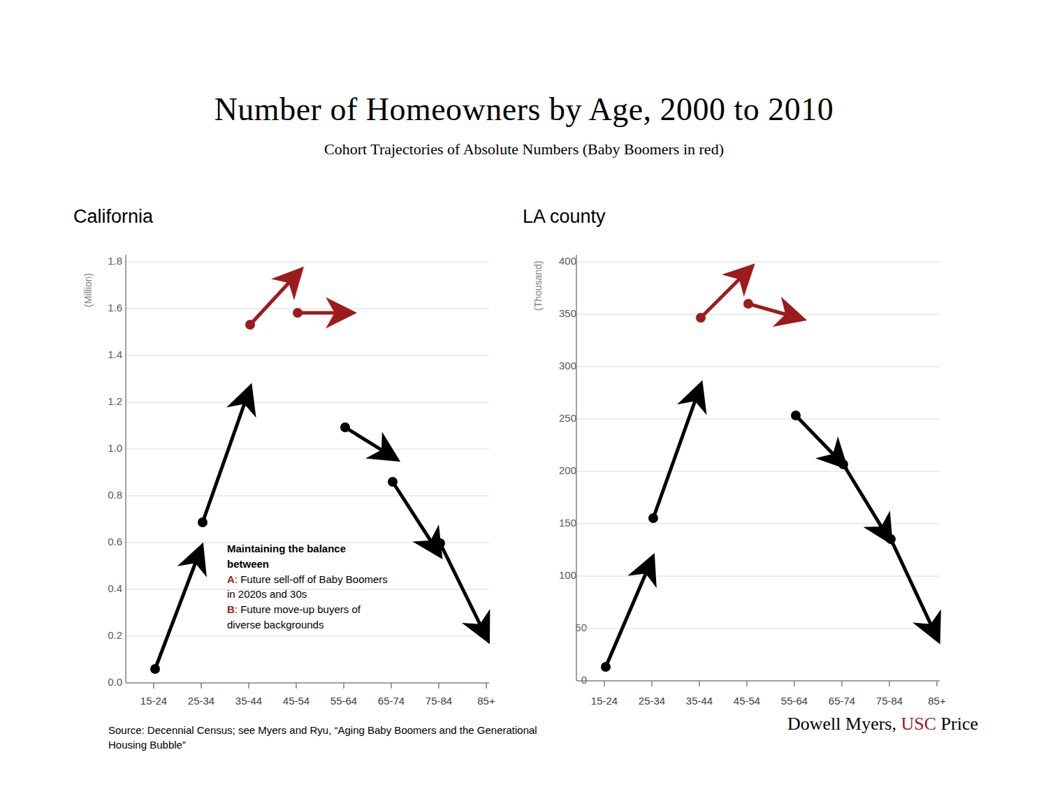Number of Homeowners by Age, 2000 to 2010
Cohort Trajectories of Absolute Numbers (Baby Boomers in red)
California
LA county
(Million)
(Thousand)
1.8
1.6
1.4
1.2
1.0
0.8
0.6
0.4
0.2
0.0
400
350
300
250
200
150
100
50
0
15-24
25-34
35-44
45-54
55-64
65-74
75-84
85+
15-24
25-34
35-44
45-54
55-64
65-74
75-84
85+
Maintaining the balance
between
A: Future sell-off of Baby Boomers
in 2020s and 30s
B: Future move-up buyers of
diverse backgrounds
Source: Decennial Census; see Myers and Ryu, “Aging Baby Boomers and the Generational Housing Bubble”
Dowell Myers, USC Price